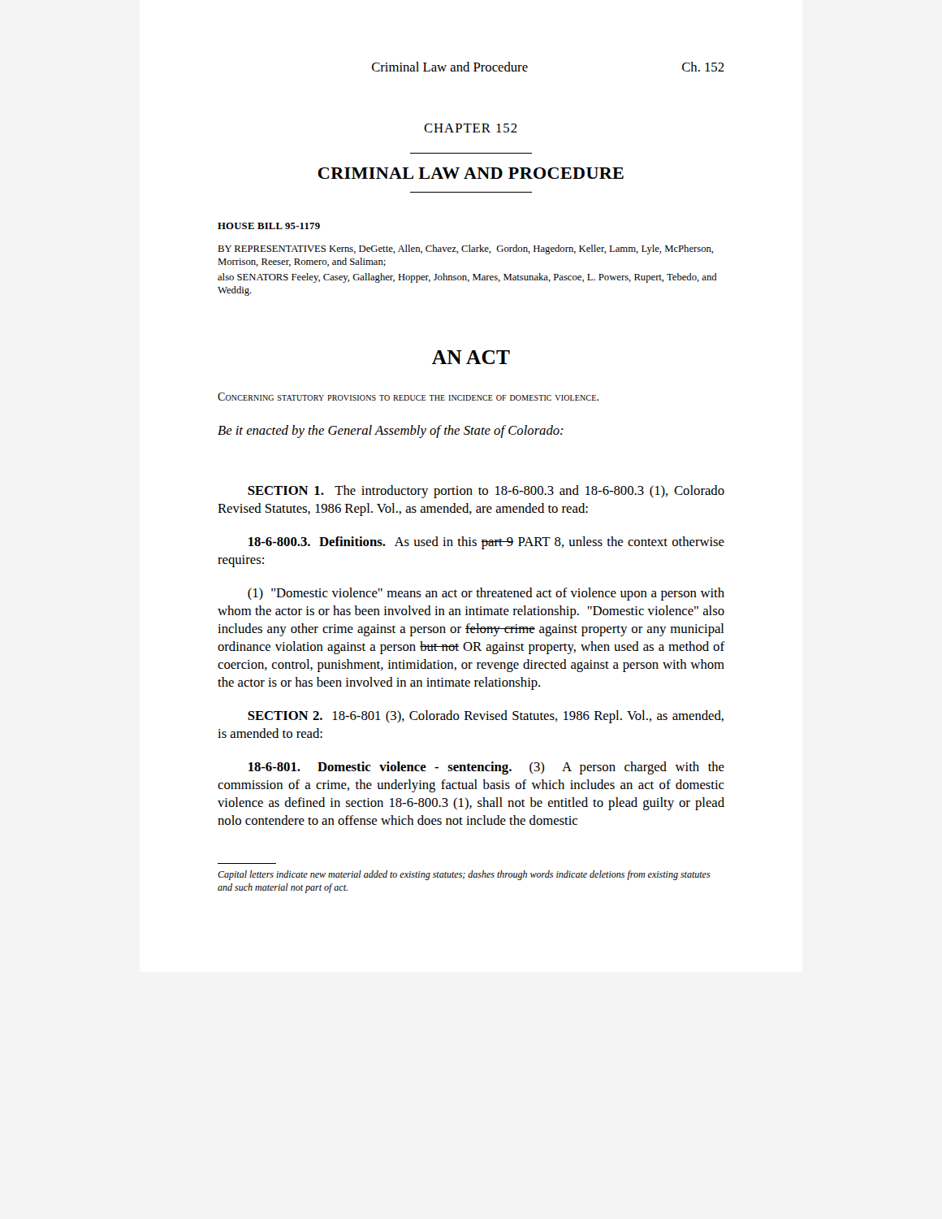Criminal Law and Procedure
Ch. 152
CHAPTER 152
CRIMINAL LAW AND PROCEDURE
HOUSE BILL 95-1179
BY REPRESENTATIVES Kerns, DeGette, Allen, Chavez, Clarke, Gordon, Hagedorn, Keller, Lamm, Lyle, McPherson, Morrison, Reeser, Romero, and Saliman;
also SENATORS Feeley, Casey, Gallagher, Hopper, Johnson, Mares, Matsunaka, Pascoe, L. Powers, Rupert, Tebedo, and Weddig.
AN ACT
Concerning statutory provisions to reduce the incidence of domestic violence.
Be it enacted by the General Assembly of the State of Colorado:
SECTION 1. The introductory portion to 18-6-800.3 and 18-6-800.3 (1), Colorado Revised Statutes, 1986 Repl. Vol., as amended, are amended to read:
18-6-800.3. Definitions. As used in this part 9 part 8, unless the context otherwise requires:
(1) "Domestic violence" means an act or threatened act of violence upon a person with whom the actor is or has been involved in an intimate relationship. "Domestic violence" also includes any other crime against a person or felony crime against property or any municipal ordinance violation against a person but not or against property, when used as a method of coercion, control, punishment, intimidation, or revenge directed against a person with whom the actor is or has been involved in an intimate relationship.
SECTION 2. 18-6-801 (3), Colorado Revised Statutes, 1986 Repl. Vol., as amended, is amended to read:
18-6-801. Domestic violence - sentencing. (3) A person charged with the commission of a crime, the underlying factual basis of which includes an act of domestic violence as defined in section 18-6-800.3 (1), shall not be entitled to plead guilty or plead nolo contendere to an offense which does not include the domestic
Capital letters indicate new material added to existing statutes; dashes through words indicate deletions from existing statutes and such material not part of act.